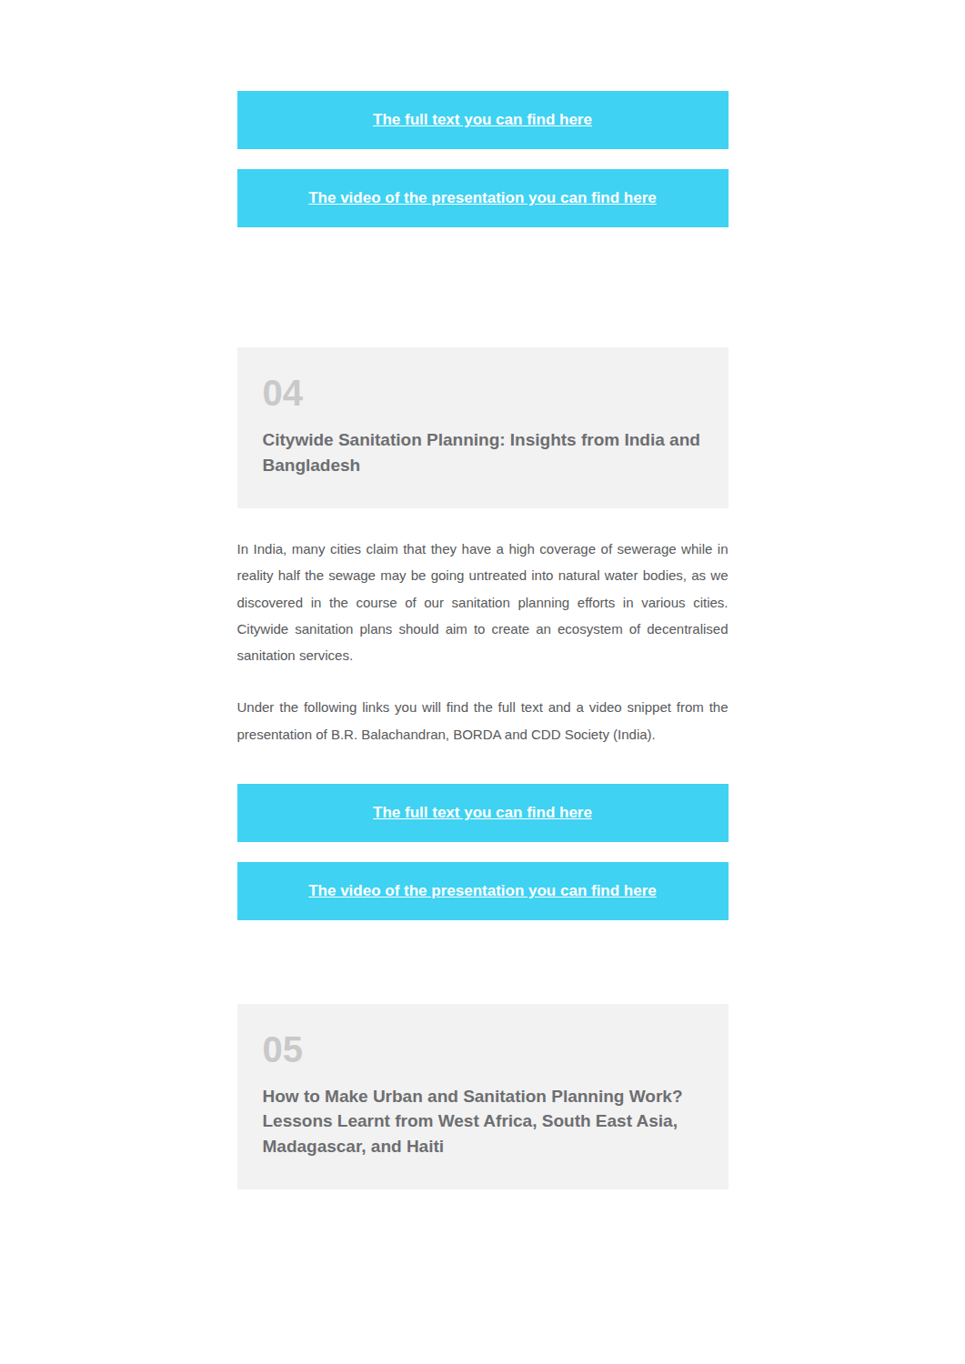The full text you can find here The video of the presentation you can find here
04
Citywide Sanitation Planning: Insights from India and Bangladesh
In India, many cities claim that they have a high coverage of sewerage while in reality half the sewage may be going untreated into natural water bodies, as we discovered in the course of our sanitation planning efforts in various cities. Citywide sanitation plans should aim to create an ecosystem of decentralised sanitation services.
Under the following links you will find the full text and a video snippet from the presentation of B.R. Balachandran, BORDA and CDD Society (India).
The full text you can find here The video of the presentation you can find here
05
How to Make Urban and Sanitation Planning Work? Lessons Learnt from West Africa, South East Asia, Madagascar, and Haiti